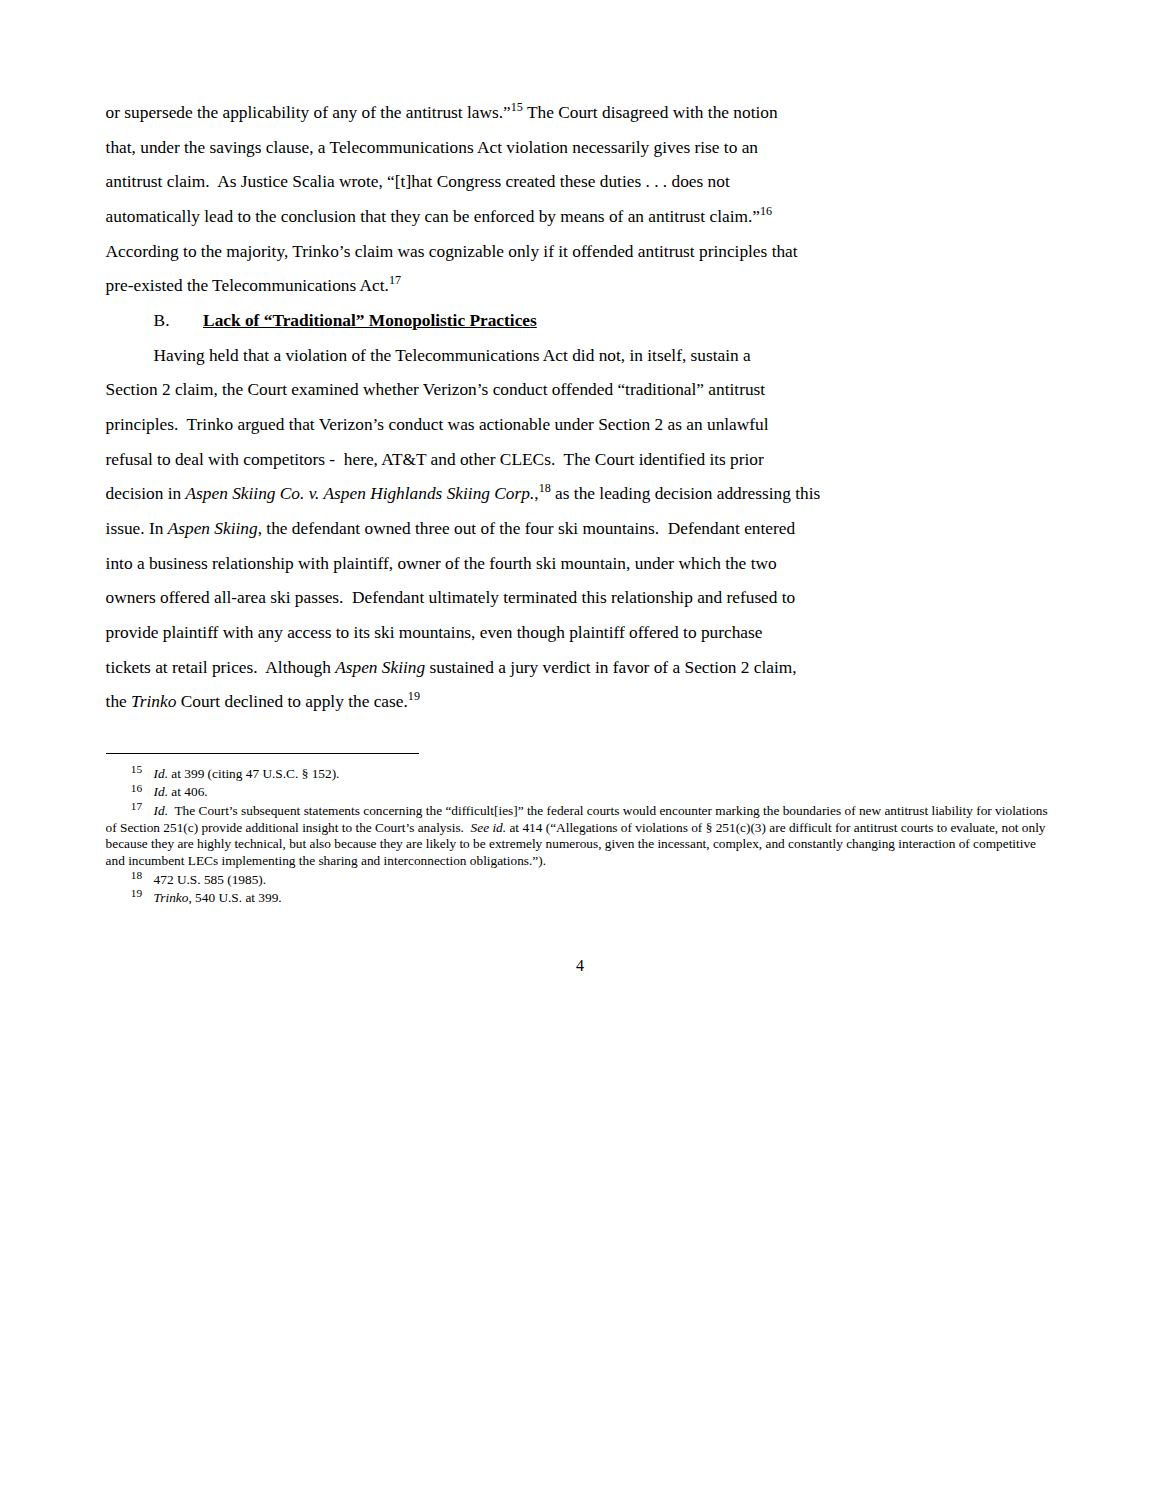or supersede the applicability of any of the antitrust laws.”15 The Court disagreed with the notion
that, under the savings clause, a Telecommunications Act violation necessarily gives rise to an
antitrust claim. As Justice Scalia wrote, “[t]hat Congress created these duties . . . does not
automatically lead to the conclusion that they can be enforced by means of an antitrust claim.”16
According to the majority, Trinko’s claim was cognizable only if it offended antitrust principles that
pre-existed the Telecommunications Act.17
B. Lack of “Traditional” Monopolistic Practices
Having held that a violation of the Telecommunications Act did not, in itself, sustain a
Section 2 claim, the Court examined whether Verizon’s conduct offended “traditional” antitrust
principles. Trinko argued that Verizon’s conduct was actionable under Section 2 as an unlawful
refusal to deal with competitors - here, AT&T and other CLECs. The Court identified its prior
decision in Aspen Skiing Co. v. Aspen Highlands Skiing Corp.,18 as the leading decision addressing this
issue. In Aspen Skiing, the defendant owned three out of the four ski mountains. Defendant entered
into a business relationship with plaintiff, owner of the fourth ski mountain, under which the two
owners offered all-area ski passes. Defendant ultimately terminated this relationship and refused to
provide plaintiff with any access to its ski mountains, even though plaintiff offered to purchase
tickets at retail prices. Although Aspen Skiing sustained a jury verdict in favor of a Section 2 claim,
the Trinko Court declined to apply the case.19
15 Id. at 399 (citing 47 U.S.C. § 152).
16 Id. at 406.
17 Id. The Court’s subsequent statements concerning the “difficult[ies]” the federal courts would encounter marking the boundaries of new antitrust liability for violations of Section 251(c) provide additional insight to the Court’s analysis. See id. at 414 (“Allegations of violations of § 251(c)(3) are difficult for antitrust courts to evaluate, not only because they are highly technical, but also because they are likely to be extremely numerous, given the incessant, complex, and constantly changing interaction of competitive and incumbent LECs implementing the sharing and interconnection obligations.”).
18472 U.S. 585 (1985).
19 Trinko, 540 U.S. at 399.
4